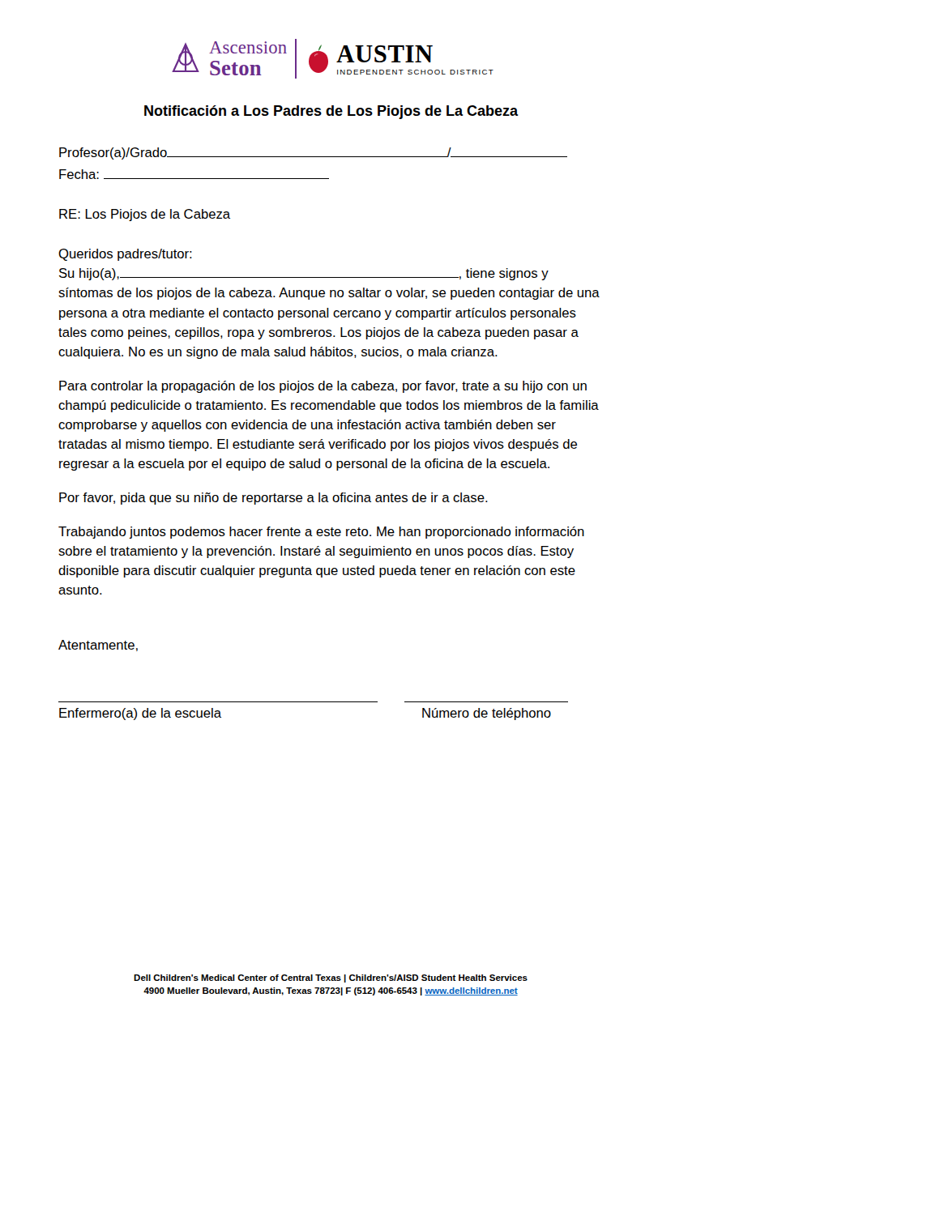Ascension
Seton
AUSTIN
INDEPENDENT SCHOOL DISTRICT
Notificación a Los Padres de Los Piojos de La Cabeza
Profesor(a)/Grado /
Fecha:
RE: Los Piojos de la Cabeza
Queridos padres/tutor:
Su hijo(a), , tiene signos y síntomas de los piojos de la cabeza. Aunque no saltar o volar, se pueden contagiar de una persona a otra mediante el contacto personal cercano y compartir artículos personales tales como peines, cepillos, ropa y sombreros. Los piojos de la cabeza pueden pasar a cualquiera. No es un signo de mala salud hábitos, sucios, o mala crianza.
Para controlar la propagación de los piojos de la cabeza, por favor, trate a su hijo con un champú pediculicide o tratamiento. Es recomendable que todos los miembros de la familia comprobarse y aquellos con evidencia de una infestación activa también deben ser tratadas al mismo tiempo. El estudiante será verificado por los piojos vivos después de regresar a la escuela por el equipo de salud o personal de la oficina de la escuela.
Por favor, pida que su niño de reportarse a la oficina antes de ir a clase.
Trabajando juntos podemos hacer frente a este reto. Me han proporcionado información sobre el tratamiento y la prevención. Instaré al seguimiento en unos pocos días. Estoy disponible para discutir cualquier pregunta que usted pueda tener en relación con este asunto.
Atentamente,
Enfermero(a) de la escuela
Número de teléphono
Dell Children's Medical Center of Central Texas | Children's/AISD Student Health Services
4900 Mueller Boulevard, Austin, Texas 78723| F (512) 406-6543 | www.dellchildren.net